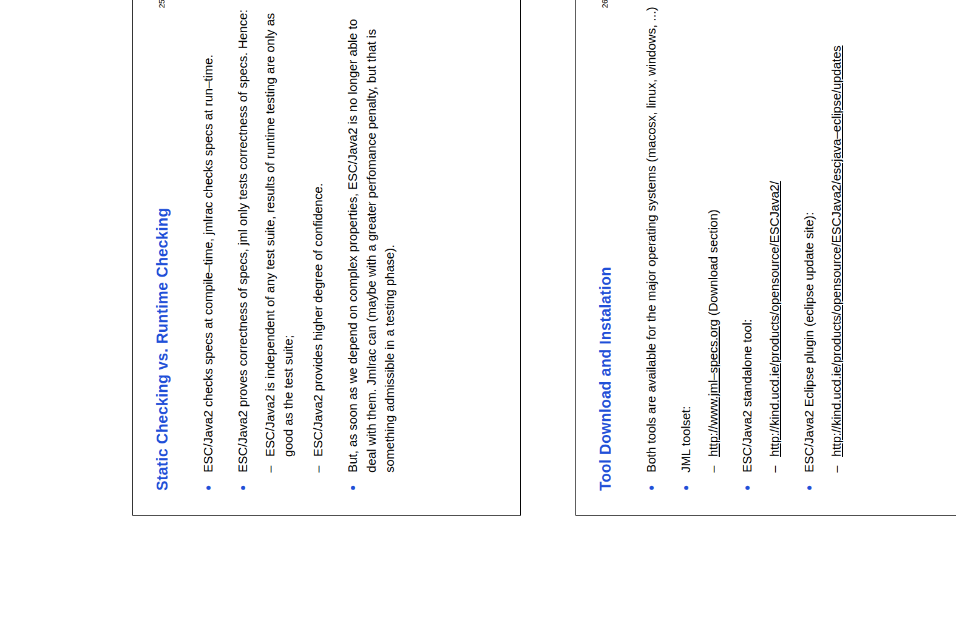25
Static Checking vs. Runtime Checking
ESC/Java2 checks specs at compile–time, jmlrac checks specs at run–time.
ESC/Java2 proves correctness of specs, jml only tests correctness of specs. Hence:
ESC/Java2 is independent of any test suite, results of runtime testing are only as good as the test suite;
ESC/Java2 provides higher degree of confidence.
But, as soon as we depend on complex properties, ESC/Java2 is no longer able to deal with them. Jmlrac can (maybe with a greater perfomance penalty, but that is something admissible in a testing phase).
26
Tool Download and Instalation
Both tools are available for the major operating systems (macosx, linux, windows, ...)
JML toolset:
http://www.jml–specs.org (Download section)
ESC/Java2 standalone tool:
http://kind.ucd.ie/products/opensource/ESCJava2/
ESC/Java2 Eclipse plugin (eclipse update site):
http://kind.ucd.ie/products/opensource/ESCJava2/escjava–eclipse/updates